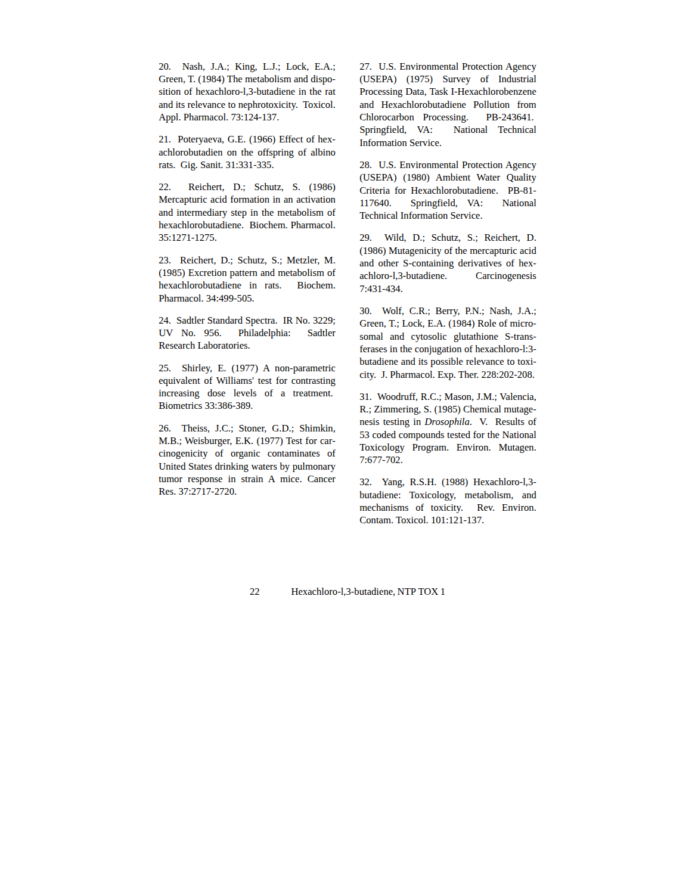20. Nash, J.A.; King, L.J.; Lock, E.A.; Green, T. (1984) The metabolism and disposition of hexachloro-l,3-butadiene in the rat and its relevance to nephrotoxicity. Toxicol. Appl. Pharmacol. 73:124-137.
21. Poteryaeva, G.E. (1966) Effect of hexachlorobutadien on the offspring of albino rats. Gig. Sanit. 31:331-335.
22. Reichert, D.; Schutz, S. (1986) Mercapturic acid formation in an activation and intermediary step in the metabolism of hexachlorobutadiene. Biochem. Pharmacol. 35:1271-1275.
23. Reichert, D.; Schutz, S.; Metzler, M. (1985) Excretion pattern and metabolism of hexachlorobutadiene in rats. Biochem. Pharmacol. 34:499-505.
24. Sadtler Standard Spectra. IR No. 3229; UV No. 956. Philadelphia: Sadtler Research Laboratories.
25. Shirley, E. (1977) A non-parametric equivalent of Williams' test for contrasting increasing dose levels of a treatment. Biometrics 33:386-389.
26. Theiss, J.C.; Stoner, G.D.; Shimkin, M.B.; Weisburger, E.K. (1977) Test for carcinogenicity of organic contaminates of United States drinking waters by pulmonary tumor response in strain A mice. Cancer Res. 37:2717-2720.
27. U.S. Environmental Protection Agency (USEPA) (1975) Survey of Industrial Processing Data, Task I-Hexachlorobenzene and Hexachlorobutadiene Pollution from Chlorocarbon Processing. PB-243641. Springfield, VA: National Technical Information Service.
28. U.S. Environmental Protection Agency (USEPA) (1980) Ambient Water Quality Criteria for Hexachlorobutadiene. PB-81-117640. Springfield, VA: National Technical Information Service.
29. Wild, D.; Schutz, S.; Reichert, D. (1986) Mutagenicity of the mercapturic acid and other S-containing derivatives of hexachloro-l,3-butadiene. Carcinogenesis 7:431-434.
30. Wolf, C.R.; Berry, P.N.; Nash, J.A.; Green, T.; Lock, E.A. (1984) Role of microsomal and cytosolic glutathione S-transferases in the conjugation of hexachloro-l:3-butadiene and its possible relevance to toxicity. J. Pharmacol. Exp. Ther. 228:202-208.
31. Woodruff, R.C.; Mason, J.M.; Valencia, R.; Zimmering, S. (1985) Chemical mutagenesis testing in Drosophila. V. Results of 53 coded compounds tested for the National Toxicology Program. Environ. Mutagen. 7:677-702.
32. Yang, R.S.H. (1988) Hexachloro-l,3-butadiene: Toxicology, metabolism, and mechanisms of toxicity. Rev. Environ. Contam. Toxicol. 101:121-137.
22 Hexachloro-l,3-butadiene, NTP TOX 1